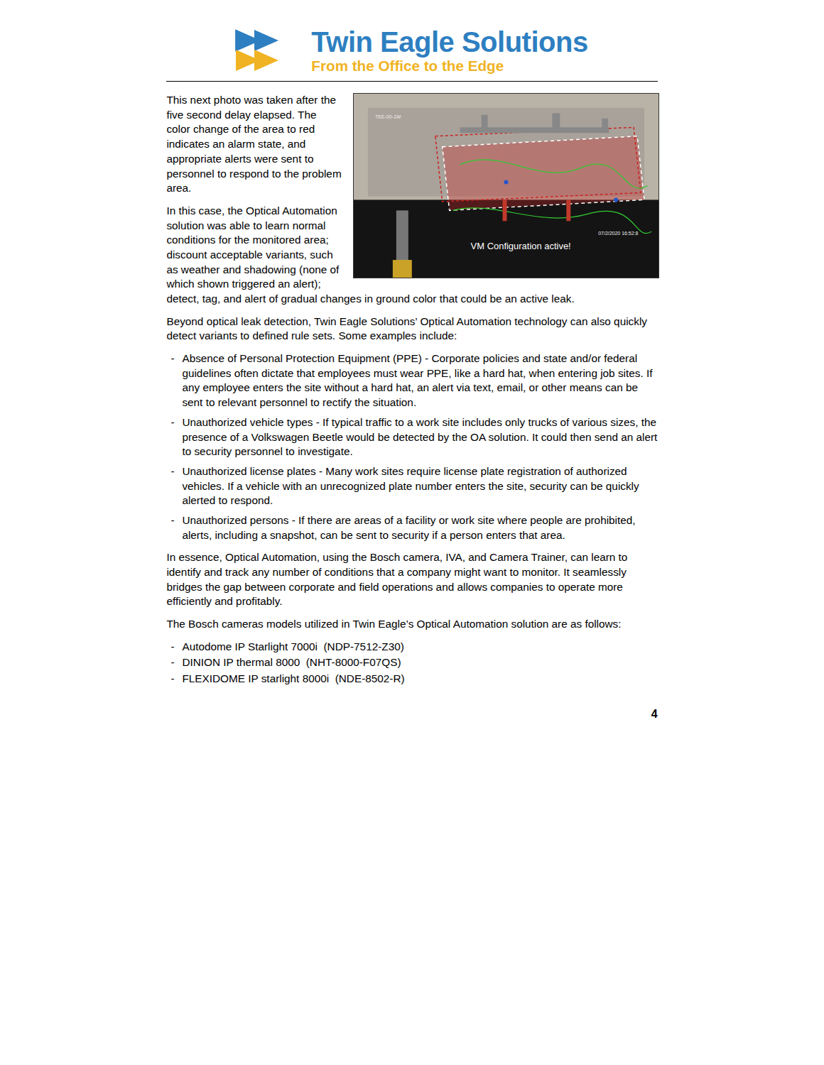Twin Eagle Solutions
From the Office to the Edge
This next photo was taken after the five second delay elapsed. The color change of the area to red indicates an alarm state, and appropriate alerts were sent to personnel to respond to the problem area.
In this case, the Optical Automation solution was able to learn normal conditions for the monitored area; discount acceptable variants, such as weather and shadowing (none of which shown triggered an alert); detect, tag, and alert of gradual changes in ground color that could be an active leak.
Beyond optical leak detection, Twin Eagle Solutions’ Optical Automation technology can also quickly detect variants to defined rule sets. Some examples include:
Absence of Personal Protection Equipment (PPE) - Corporate policies and state and/or federal guidelines often dictate that employees must wear PPE, like a hard hat, when entering job sites. If any employee enters the site without a hard hat, an alert via text, email, or other means can be sent to relevant personnel to rectify the situation.
Unauthorized vehicle types - If typical traffic to a work site includes only trucks of various sizes, the presence of a Volkswagen Beetle would be detected by the OA solution. It could then send an alert to security personnel to investigate.
Unauthorized license plates - Many work sites require license plate registration of authorized vehicles. If a vehicle with an unrecognized plate number enters the site, security can be quickly alerted to respond.
Unauthorized persons - If there are areas of a facility or work site where people are prohibited, alerts, including a snapshot, can be sent to security if a person enters that area.
In essence, Optical Automation, using the Bosch camera, IVA, and Camera Trainer, can learn to identify and track any number of conditions that a company might want to monitor. It seamlessly bridges the gap between corporate and field operations and allows companies to operate more efficiently and profitably.
The Bosch cameras models utilized in Twin Eagle’s Optical Automation solution are as follows:
Autodome IP Starlight 7000i (NDP-7512-Z30)
DINION IP thermal 8000 (NHT-8000-F07QS)
FLEXIDOME IP starlight 8000i (NDE-8502-R)
4